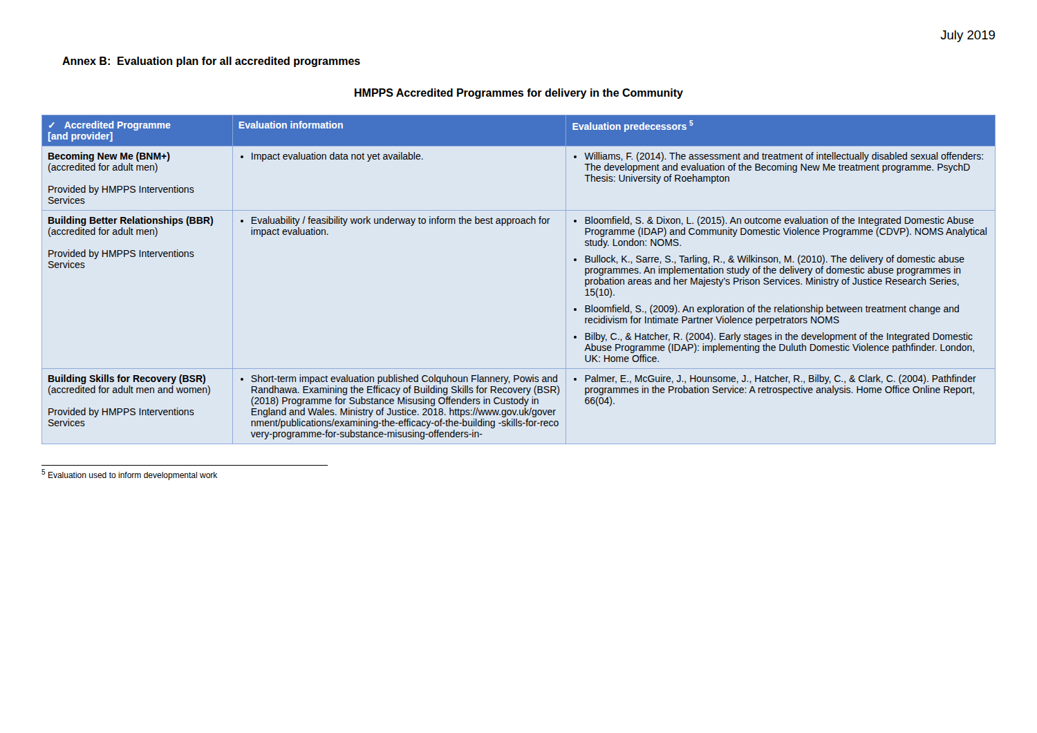July 2019
Annex B: Evaluation plan for all accredited programmes
HMPPS Accredited Programmes for delivery in the Community
| ✓ Accredited Programme [and provider] | Evaluation information | Evaluation predecessors 5 |
| --- | --- | --- |
| Becoming New Me (BNM+) (accredited for adult men) Provided by HMPPS Interventions Services | Impact evaluation data not yet available. | Williams, F. (2014). The assessment and treatment of intellectually disabled sexual offenders: The development and evaluation of the Becoming New Me treatment programme. PsychD Thesis: University of Roehampton |
| Building Better Relationships (BBR) (accredited for adult men) Provided by HMPPS Interventions Services | Evaluability / feasibility work underway to inform the best approach for impact evaluation. | Bloomfield, S. & Dixon, L. (2015). An outcome evaluation of the Integrated Domestic Abuse Programme (IDAP) and Community Domestic Violence Programme (CDVP). NOMS Analytical study. London: NOMS. Bullock, K., Sarre, S., Tarling, R., & Wilkinson, M. (2010). The delivery of domestic abuse programmes. An implementation study of the delivery of domestic abuse programmes in probation areas and her Majesty’s Prison Services. Ministry of Justice Research Series, 15(10). Bloomfield, S., (2009). An exploration of the relationship between treatment change and recidivism for Intimate Partner Violence perpetrators NOMS Bilby, C., & Hatcher, R. (2004). Early stages in the development of the Integrated Domestic Abuse Programme (IDAP): implementing the Duluth Domestic Violence pathfinder. London, UK: Home Office. |
| Building Skills for Recovery (BSR) (accredited for adult men and women) Provided by HMPPS Interventions Services | Short-term impact evaluation published Colquhoun Flannery, Powis and Randhawa. Examining the Efficacy of Building Skills for Recovery (BSR) (2018) Programme for Substance Misusing Offenders in Custody in England and Wales. Ministry of Justice. 2018. https://www.gov.uk/government/publications/examining-the-efficacy-of-the-building -skills-for-recovery-programme-for-substance-misusing-offenders-in- | Palmer, E., McGuire, J., Hounsome, J., Hatcher, R., Bilby, C., & Clark, C. (2004). Pathfinder programmes in the Probation Service: A retrospective analysis. Home Office Online Report, 66(04). |
5 Evaluation used to inform developmental work